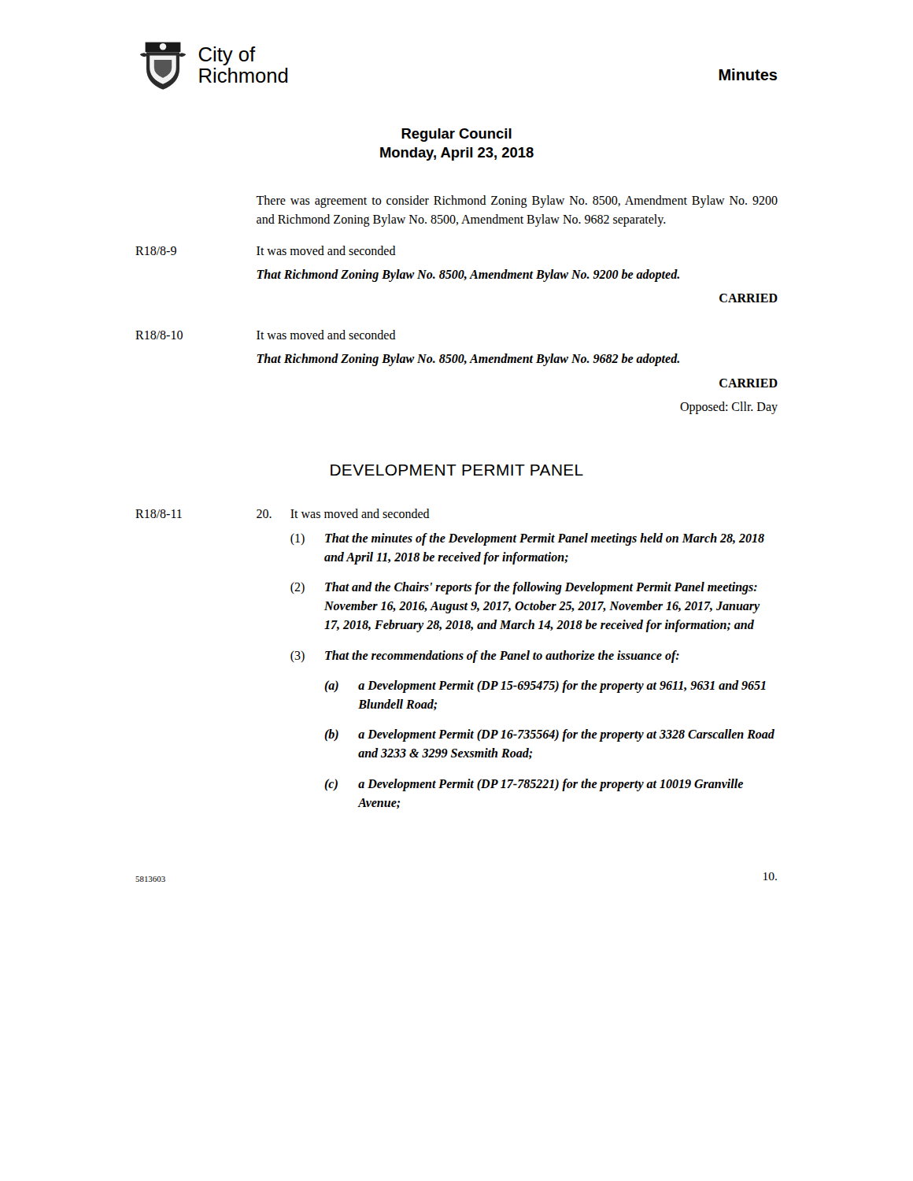City of
Richmond
Minutes
Regular Council
Monday, April 23, 2018
There was agreement to consider Richmond Zoning Bylaw No. 8500, Amendment Bylaw No. 9200 and Richmond Zoning Bylaw No. 8500, Amendment Bylaw No. 9682 separately.
R18/8-9
It was moved and seconded
That Richmond Zoning Bylaw No. 8500, Amendment Bylaw No. 9200 be adopted.
CARRIED
R18/8-10
It was moved and seconded
That Richmond Zoning Bylaw No. 8500, Amendment Bylaw No. 9682 be adopted.
CARRIED
Opposed: Cllr. Day
DEVELOPMENT PERMIT PANEL
R18/8-11
20.
It was moved and seconded
(1) That the minutes of the Development Permit Panel meetings held on March 28, 2018 and April 11, 2018 be received for information;
(2) That and the Chairs' reports for the following Development Permit Panel meetings: November 16, 2016, August 9, 2017, October 25, 2017, November 16, 2017, January 17, 2018, February 28, 2018, and March 14, 2018 be received for information; and
(3)
That the recommendations of the Panel to authorize the issuance of:
(a) a Development Permit (DP 15-695475) for the property at 9611, 9631 and 9651 Blundell Road;
(b) a Development Permit (DP 16-735564) for the property at 3328 Carscallen Road and 3233 & 3299 Sexsmith Road;
(c) a Development Permit (DP 17-785221) for the property at 10019 Granville Avenue;
5813603
10.